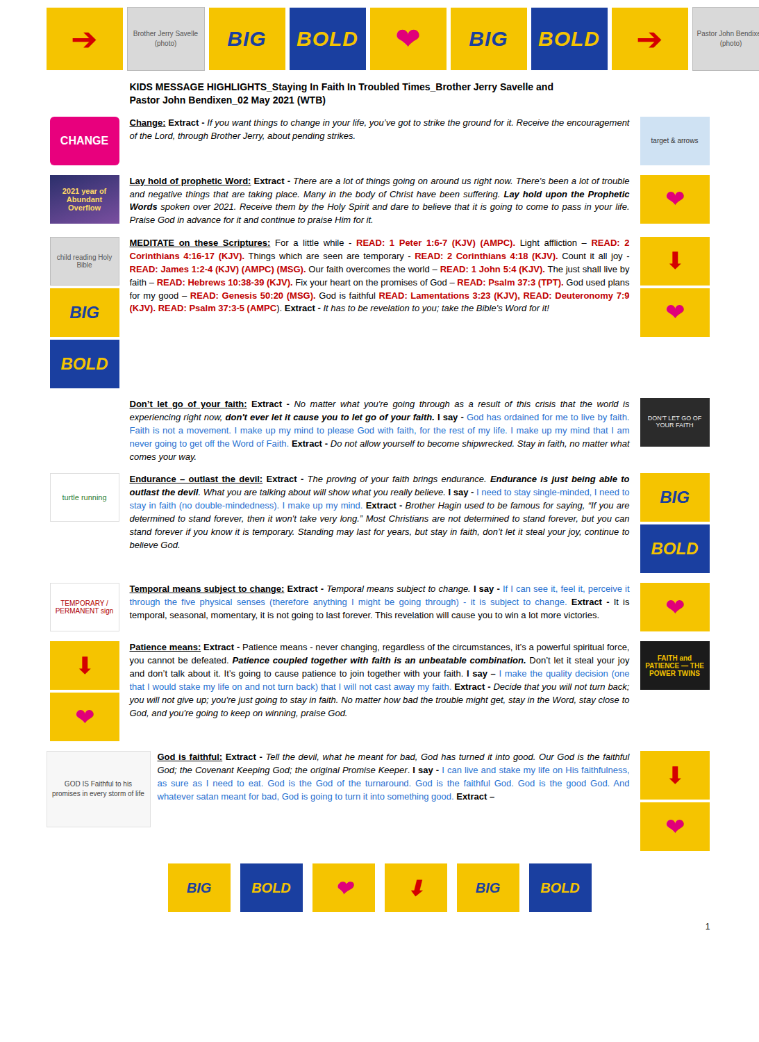➔
Brother Jerry Savelle (photo)
BIG
BOLD
❤
BIG
BOLD
➔
Pastor John Bendixen (photo)
KIDS MESSAGE HIGHLIGHTS_Staying In Faith In Troubled Times_Brother Jerry Savelle and Pastor John Bendixen_02 May 2021 (WTB)
CHANGE
Change: Extract - If you want things to change in your life, you’ve got to strike the ground for it. Receive the encouragement of the Lord, through Brother Jerry, about pending strikes.
target & arrows
2021 year of Abundant Overflow
Lay hold of prophetic Word: Extract - There are a lot of things going on around us right now. There's been a lot of trouble and negative things that are taking place. Many in the body of Christ have been suffering. Lay hold upon the Prophetic Words spoken over 2021. Receive them by the Holy Spirit and dare to believe that it is going to come to pass in your life. Praise God in advance for it and continue to praise Him for it.
❤
child reading Holy Bible
BIG
BOLD
MEDITATE on these Scriptures: For a little while - READ: 1 Peter 1:6-7 (KJV) (AMPC). Light affliction – READ: 2 Corinthians 4:16-17 (KJV). Things which are seen are temporary - READ: 2 Corinthians 4:18 (KJV). Count it all joy - READ: James 1:2-4 (KJV) (AMPC) (MSG). Our faith overcomes the world – READ: 1 John 5:4 (KJV). The just shall live by faith – READ: Hebrews 10:38-39 (KJV). Fix your heart on the promises of God – READ: Psalm 37:3 (TPT). God used plans for my good – READ: Genesis 50:20 (MSG). God is faithful READ: Lamentations 3:23 (KJV), READ: Deuteronomy 7:9 (KJV). READ: Psalm 37:3-5 (AMPC). Extract - It has to be revelation to you; take the Bible's Word for it!
⬇
❤
Don’t let go of your faith: Extract - No matter what you're going through as a result of this crisis that the world is experiencing right now, don't ever let it cause you to let go of your faith. I say - God has ordained for me to live by faith. Faith is not a movement. I make up my mind to please God with faith, for the rest of my life. I make up my mind that I am never going to get off the Word of Faith. Extract - Do not allow yourself to become shipwrecked. Stay in faith, no matter what comes your way.
DON'T LET GO OF YOUR FAITH
turtle running
Endurance – outlast the devil: Extract - The proving of your faith brings endurance. Endurance is just being able to outlast the devil. What you are talking about will show what you really believe. I say - I need to stay single-minded, I need to stay in faith (no double-mindedness). I make up my mind. Extract - Brother Hagin used to be famous for saying, “If you are determined to stand forever, then it won't take very long.” Most Christians are not determined to stand forever, but you can stand forever if you know it is temporary. Standing may last for years, but stay in faith, don’t let it steal your joy, continue to believe God.
BIG
BOLD
TEMPORARY / PERMANENT sign
Temporal means subject to change: Extract - Temporal means subject to change. I say - If I can see it, feel it, perceive it through the five physical senses (therefore anything I might be going through) - it is subject to change. Extract - It is temporal, seasonal, momentary, it is not going to last forever. This revelation will cause you to win a lot more victories.
❤
⬇
❤
Patience means: Extract - Patience means - never changing, regardless of the circumstances, it’s a powerful spiritual force, you cannot be defeated. Patience coupled together with faith is an unbeatable combination. Don’t let it steal your joy and don’t talk about it. It’s going to cause patience to join together with your faith. I say – I make the quality decision (one that I would stake my life on and not turn back) that I will not cast away my faith. Extract - Decide that you will not turn back; you will not give up; you're just going to stay in faith. No matter how bad the trouble might get, stay in the Word, stay close to God, and you're going to keep on winning, praise God.
FAITH and PATIENCE — THE POWER TWINS
GOD IS Faithful to his promises in every storm of life
God is faithful: Extract - Tell the devil, what he meant for bad, God has turned it into good. Our God is the faithful God; the Covenant Keeping God; the original Promise Keeper. I say - I can live and stake my life on His faithfulness, as sure as I need to eat. God is the God of the turnaround. God is the faithful God. God is the good God. And whatever satan meant for bad, God is going to turn it into something good. Extract –
⬇
❤
BIG
BOLD
❤
⬇
BIG
BOLD
1